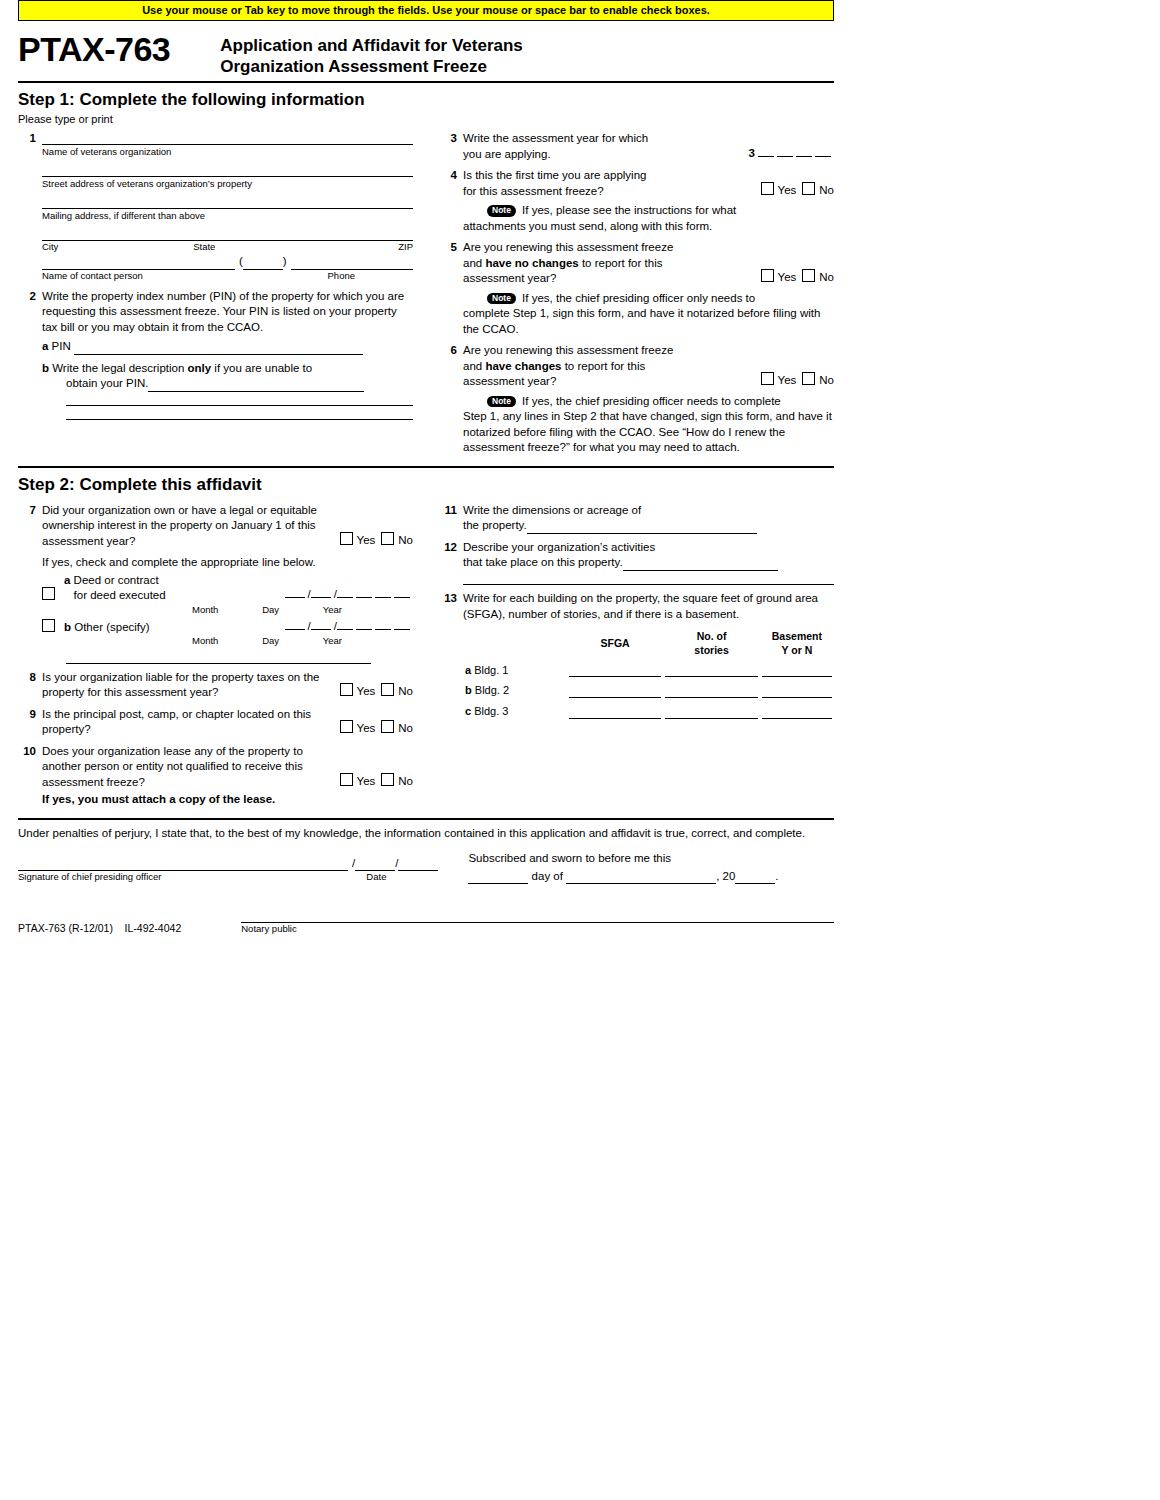Use your mouse or Tab key to move through the fields. Use your mouse or space bar to enable check boxes.
PTAX-763
Application and Affidavit for Veterans
Organization Assessment Freeze
Step 1: Complete the following information
Please type or print
1
Name of veterans organization
Street address of veterans organization’s property
Mailing address, if different than above
City State ZIP
( )
Name of contact person Phone
2
Write the property index number (PIN) of the property for which you are requesting this assessment freeze. Your PIN is listed on your property tax bill or you may obtain it from the CCAO.
a PIN
b Write the legal description only if you are unable to
obtain your PIN.
3
Write the assessment year for which
you are applying.
3
4
Is this the first time you are applying
for this assessment freeze?
Yes No
Note If yes, please see the instructions for what
attachments you must send, along with this form.
5
Are you renewing this assessment freeze
and have no changes to report for this
assessment year?
Yes No
Note If yes, the chief presiding officer only needs to
complete Step 1, sign this form, and have it notarized before filing with the CCAO.
6
Are you renewing this assessment freeze
and have changes to report for this
assessment year?
Yes No
Note If yes, the chief presiding officer needs to complete
Step 1, any lines in Step 2 that have changed, sign this form, and have it notarized before filing with the CCAO. See “How do I renew the assessment freeze?” for what you may need to attach.
Step 2: Complete this affidavit
7
Did your organization own or have a legal or equitable ownership interest in the property on January 1 of this assessment year?
Yes No
If yes, check and complete the appropriate line below.
a Deed or contract
for deed executed
/ /
Month Day Year
b Other (specify)
/ /
Month Day Year
8
Is your organization liable for the property taxes on the property for this assessment year?
Yes No
9
Is the principal post, camp, or chapter located on this property?
Yes No
10
Does your organization lease any of the property to another person or entity not qualified to receive this assessment freeze?
Yes No
If yes, you must attach a copy of the lease.
11
Write the dimensions or acreage of
the property.
12
Describe your organization’s activities
that take place on this property.
13
Write for each building on the property, the square feet of ground area (SFGA), number of stories, and if there is a basement.
| | SFGA | No. of stories | Basement Y or N |
| --- | --- | --- | --- |
| a Bldg. 1 | | | |
| b Bldg. 2 | | | |
| c Bldg. 3 | | | |
Under penalties of perjury, I state that, to the best of my knowledge, the information contained in this application and affidavit is true, correct, and complete.
/ /
Signature of chief presiding officer Date
Subscribed and sworn to before me this
day of , 20 .
PTAX-763 (R-12/01) IL-492-4042
Notary public